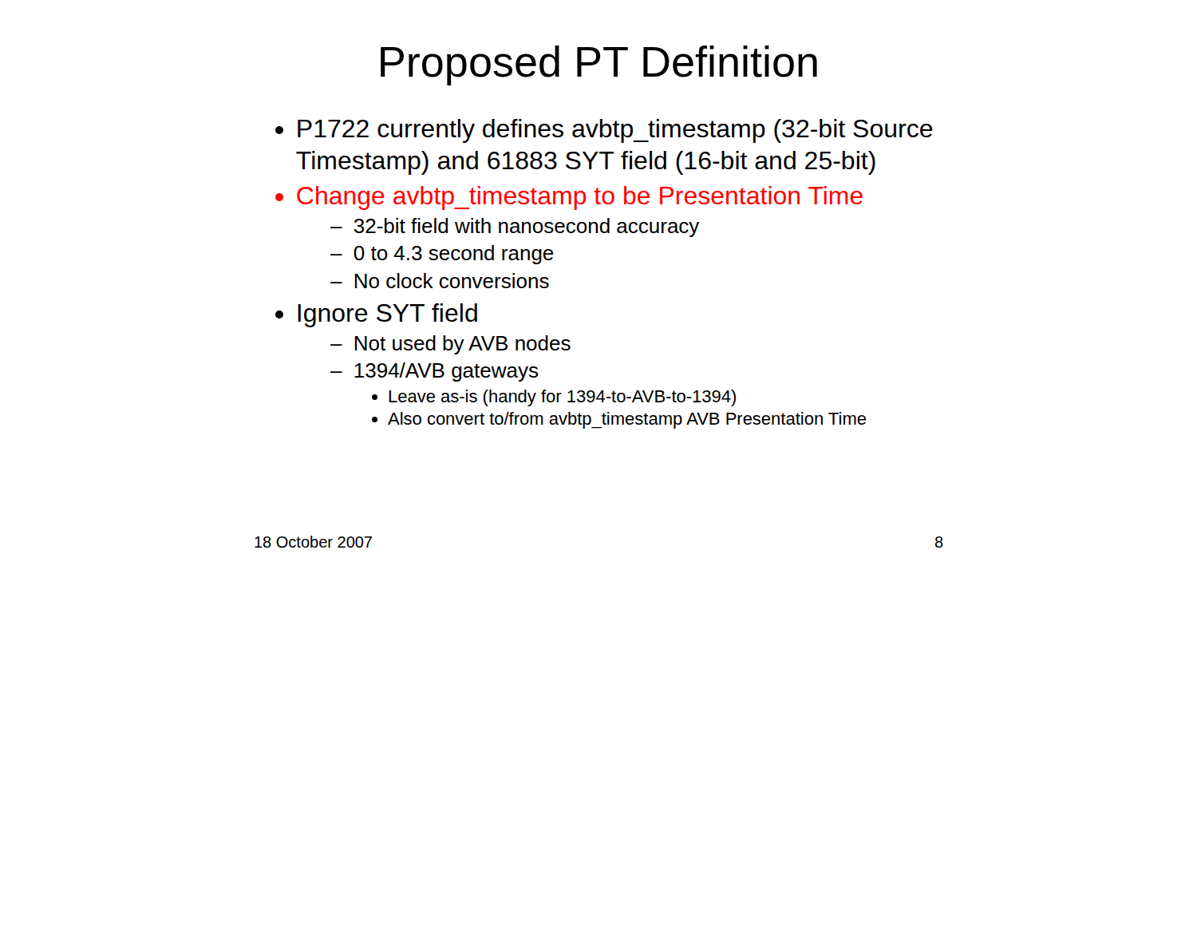Proposed PT Definition
P1722 currently defines avbtp_timestamp (32-bit Source Timestamp) and 61883 SYT field (16-bit and 25-bit)
Change avbtp_timestamp to be Presentation Time
32-bit field with nanosecond accuracy
0 to 4.3 second range
No clock conversions
Ignore SYT field
Not used by AVB nodes
1394/AVB gateways
Leave as-is (handy for 1394-to-AVB-to-1394)
Also convert to/from avbtp_timestamp AVB Presentation Time
18 October 2007 8